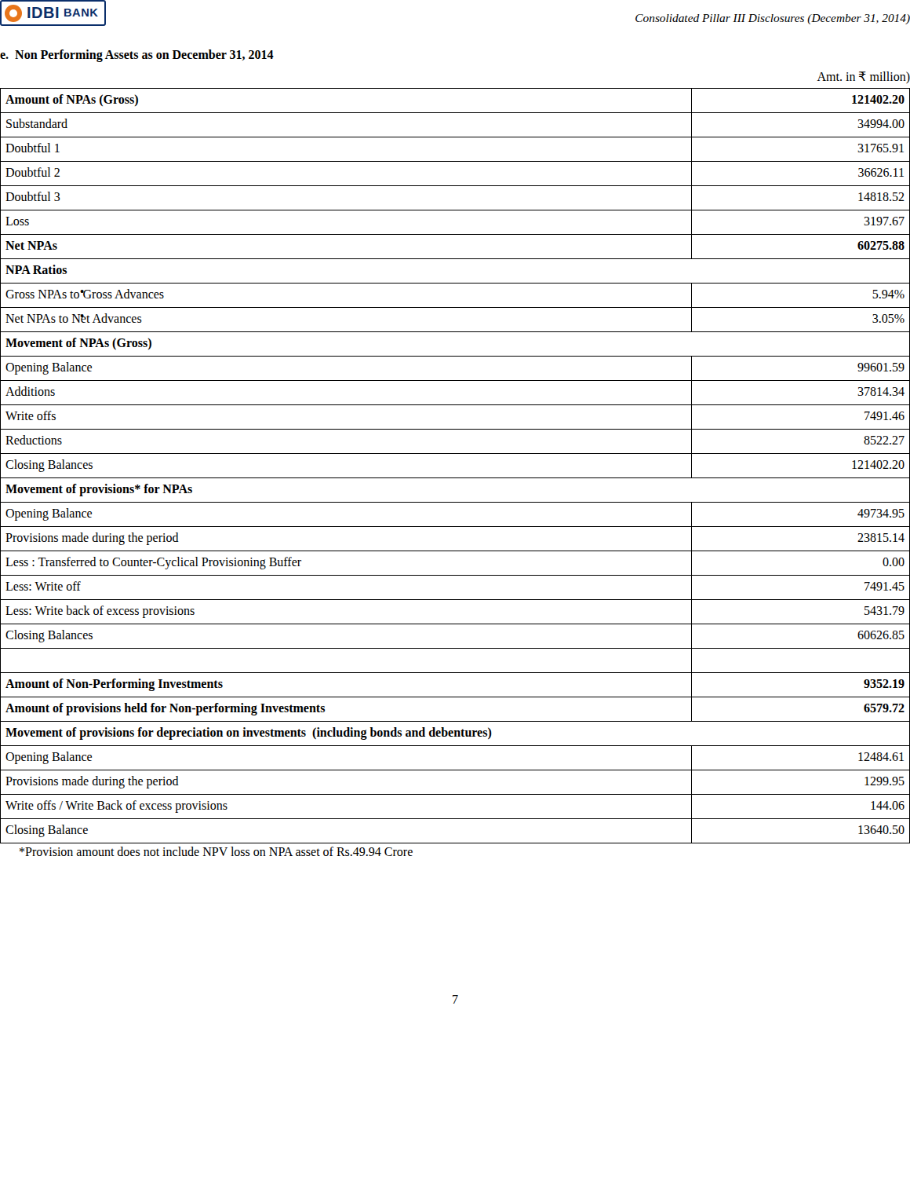IDBI BANK
Consolidated Pillar III Disclosures (December 31, 2014)
e. Non Performing Assets as on December 31, 2014
Amt. in ₹ million)
| Amount of NPAs (Gross) | 121402.20 |
| Substandard | 34994.00 |
| Doubtful 1 | 31765.91 |
| Doubtful 2 | 36626.11 |
| Doubtful 3 | 14818.52 |
| Loss | 3197.67 |
| Net NPAs | 60275.88 |
| NPA Ratios |
| Gross NPAs to Gross Advances | 5.94% |
| Net NPAs to Net Advances | 3.05% |
| Movement of NPAs (Gross) |
| Opening Balance | 99601.59 |
| Additions | 37814.34 |
| Write offs | 7491.46 |
| Reductions | 8522.27 |
| Closing Balances | 121402.20 |
| Movement of provisions* for NPAs |
| Opening Balance | 49734.95 |
| Provisions made during the period | 23815.14 |
| Less : Transferred to Counter-Cyclical Provisioning Buffer | 0.00 |
| Less: Write off | 7491.45 |
| Less: Write back of excess provisions | 5431.79 |
| Closing Balances | 60626.85 |
| Amount of Non-Performing Investments | 9352.19 |
| Amount of provisions held for Non-performing Investments | 6579.72 |
| Movement of provisions for depreciation on investments (including bonds and debentures) |
| Opening Balance | 12484.61 |
| Provisions made during the period | 1299.95 |
| Write offs / Write Back of excess provisions | 144.06 |
| Closing Balance | 13640.50 |
*Provision amount does not include NPV loss on NPA asset of Rs.49.94 Crore
7